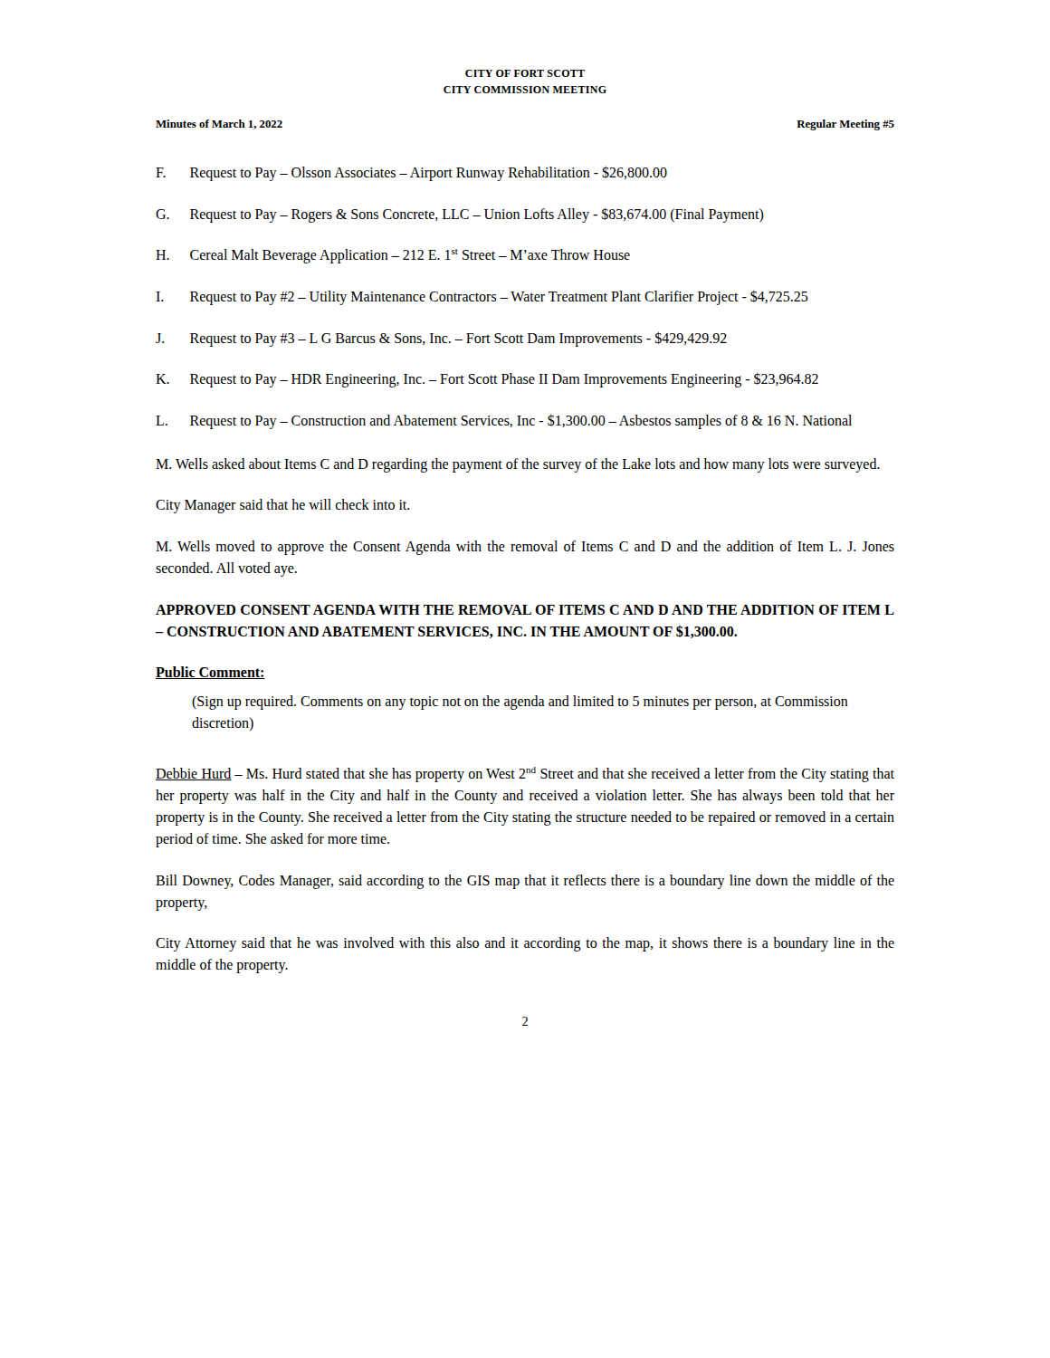CITY OF FORT SCOTT CITY COMMISSION MEETING
Minutes of March 1, 2022 Regular Meeting #5
F. Request to Pay – Olsson Associates – Airport Runway Rehabilitation - $26,800.00
G. Request to Pay – Rogers & Sons Concrete, LLC – Union Lofts Alley - $83,674.00 (Final Payment)
H. Cereal Malt Beverage Application – 212 E. 1st Street – M’axe Throw House
I. Request to Pay #2 – Utility Maintenance Contractors – Water Treatment Plant Clarifier Project - $4,725.25
J. Request to Pay #3 – L G Barcus & Sons, Inc. – Fort Scott Dam Improvements - $429,429.92
K. Request to Pay – HDR Engineering, Inc. – Fort Scott Phase II Dam Improvements Engineering - $23,964.82
L. Request to Pay – Construction and Abatement Services, Inc - $1,300.00 – Asbestos samples of 8 & 16 N. National
M. Wells asked about Items C and D regarding the payment of the survey of the Lake lots and how many lots were surveyed.
City Manager said that he will check into it.
M. Wells moved to approve the Consent Agenda with the removal of Items C and D and the addition of Item L. J. Jones seconded. All voted aye.
Approved consent agenda with the removal of items C and D and the addition of item L – Construction and Abatement Services, Inc. in the amount of $1,300.00.
Public Comment:
(Sign up required. Comments on any topic not on the agenda and limited to 5 minutes per person, at Commission discretion)
Debbie Hurd – Ms. Hurd stated that she has property on West 2nd Street and that she received a letter from the City stating that her property was half in the City and half in the County and received a violation letter. She has always been told that her property is in the County. She received a letter from the City stating the structure needed to be repaired or removed in a certain period of time. She asked for more time.
Bill Downey, Codes Manager, said according to the GIS map that it reflects there is a boundary line down the middle of the property,
City Attorney said that he was involved with this also and it according to the map, it shows there is a boundary line in the middle of the property.
2